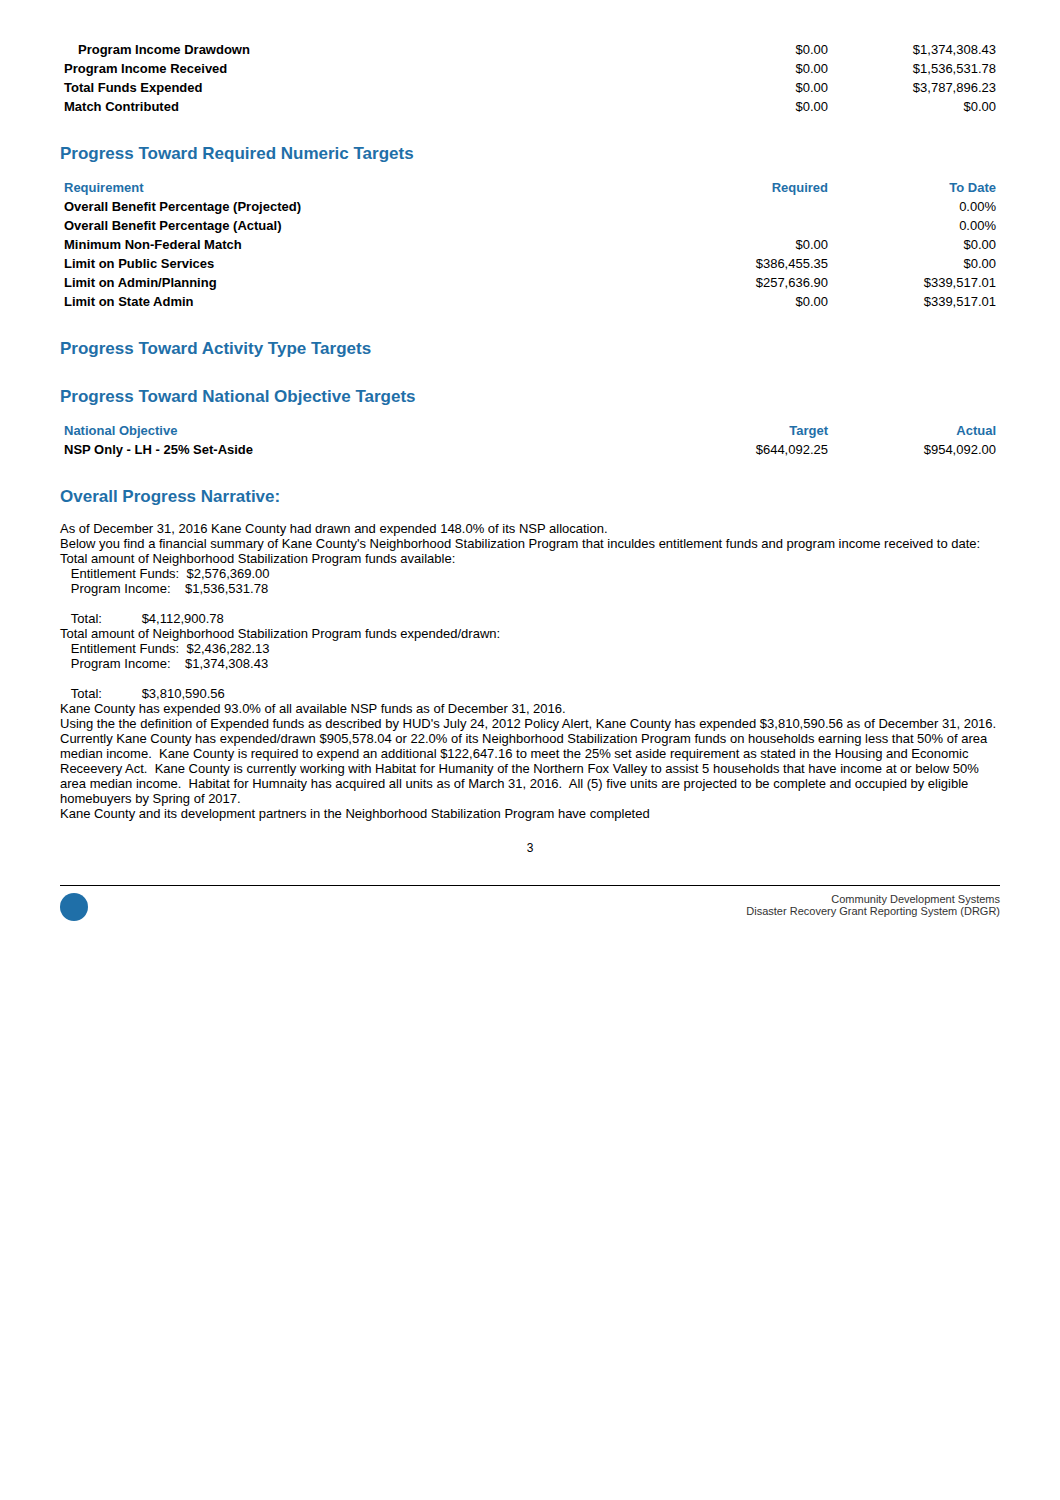| Program Income Drawdown | $0.00 | $1,374,308.43 |
| Program Income Received | $0.00 | $1,536,531.78 |
| Total Funds Expended | $0.00 | $3,787,896.23 |
| Match Contributed | $0.00 | $0.00 |
Progress Toward Required Numeric Targets
| Requirement | Required | To Date |
| Overall Benefit Percentage (Projected) | | 0.00% |
| Overall Benefit Percentage (Actual) | | 0.00% |
| Minimum Non-Federal Match | $0.00 | $0.00 |
| Limit on Public Services | $386,455.35 | $0.00 |
| Limit on Admin/Planning | $257,636.90 | $339,517.01 |
| Limit on State Admin | $0.00 | $339,517.01 |
Progress Toward Activity Type Targets
Progress Toward National Objective Targets
| National Objective | Target | Actual |
| NSP Only - LH - 25% Set-Aside | $644,092.25 | $954,092.00 |
Overall Progress Narrative:
As of December 31, 2016 Kane County had drawn and expended 148.0% of its NSP allocation.
Below you find a financial summary of Kane County's Neighborhood Stabilization Program that inculdes entitlement funds and program income received to date:
Total amount of Neighborhood Stabilization Program funds available:
Entitlement Funds: $2,576,369.00
Program Income: $1,536,531.78
Total: $4,112,900.78
Total amount of Neighborhood Stabilization Program funds expended/drawn:
Entitlement Funds: $2,436,282.13
Program Income: $1,374,308.43
Total: $3,810,590.56
Kane County has expended 93.0% of all available NSP funds as of December 31, 2016.
Using the the definition of Expended funds as described by HUD's July 24, 2012 Policy Alert, Kane County has expended $3,810,590.56 as of December 31, 2016.
Currently Kane County has expended/drawn $905,578.04 or 22.0% of its Neighborhood Stabilization Program funds on households earning less that 50% of area median income. Kane County is required to expend an additional $122,647.16 to meet the 25% set aside requirement as stated in the Housing and Economic Receevery Act. Kane County is currently working with Habitat for Humanity of the Northern Fox Valley to assist 5 households that have income at or below 50% area median income. Habitat for Humnaity has acquired all units as of March 31, 2016. All (5) five units are projected to be complete and occupied by eligible homebuyers by Spring of 2017.
Kane County and its development partners in the Neighborhood Stabilization Program have completed
3
Community Development Systems
Disaster Recovery Grant Reporting System (DRGR)